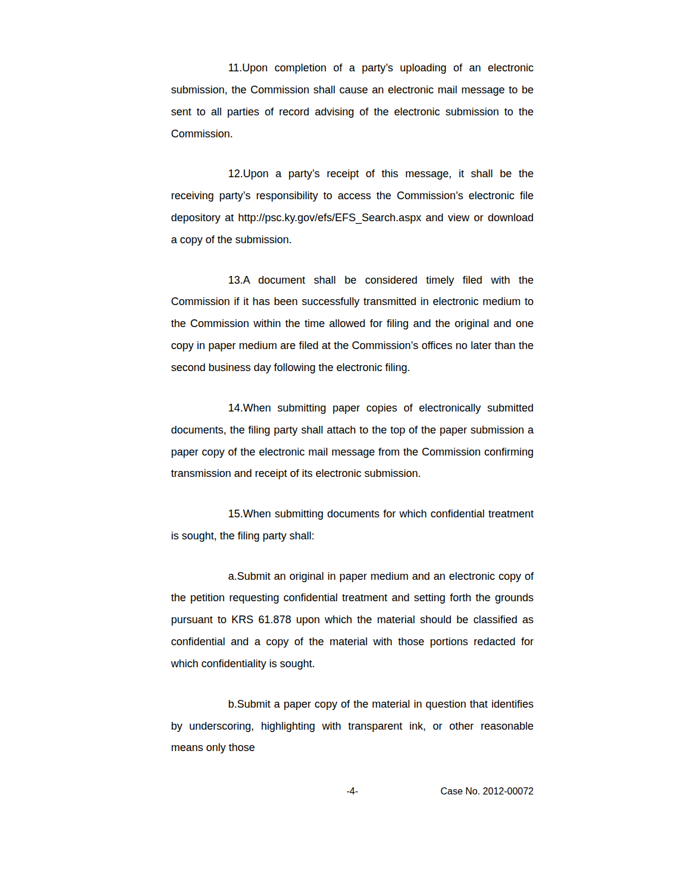11. Upon completion of a party’s uploading of an electronic submission, the Commission shall cause an electronic mail message to be sent to all parties of record advising of the electronic submission to the Commission.
12. Upon a party’s receipt of this message, it shall be the receiving party’s responsibility to access the Commission’s electronic file depository at http://psc.ky.gov/efs/EFS_Search.aspx and view or download a copy of the submission.
13. A document shall be considered timely filed with the Commission if it has been successfully transmitted in electronic medium to the Commission within the time allowed for filing and the original and one copy in paper medium are filed at the Commission’s offices no later than the second business day following the electronic filing.
14. When submitting paper copies of electronically submitted documents, the filing party shall attach to the top of the paper submission a paper copy of the electronic mail message from the Commission confirming transmission and receipt of its electronic submission.
15. When submitting documents for which confidential treatment is sought, the filing party shall:
a. Submit an original in paper medium and an electronic copy of the petition requesting confidential treatment and setting forth the grounds pursuant to KRS 61.878 upon which the material should be classified as confidential and a copy of the material with those portions redacted for which confidentiality is sought.
b. Submit a paper copy of the material in question that identifies by underscoring, highlighting with transparent ink, or other reasonable means only those
-4-
Case No. 2012-00072